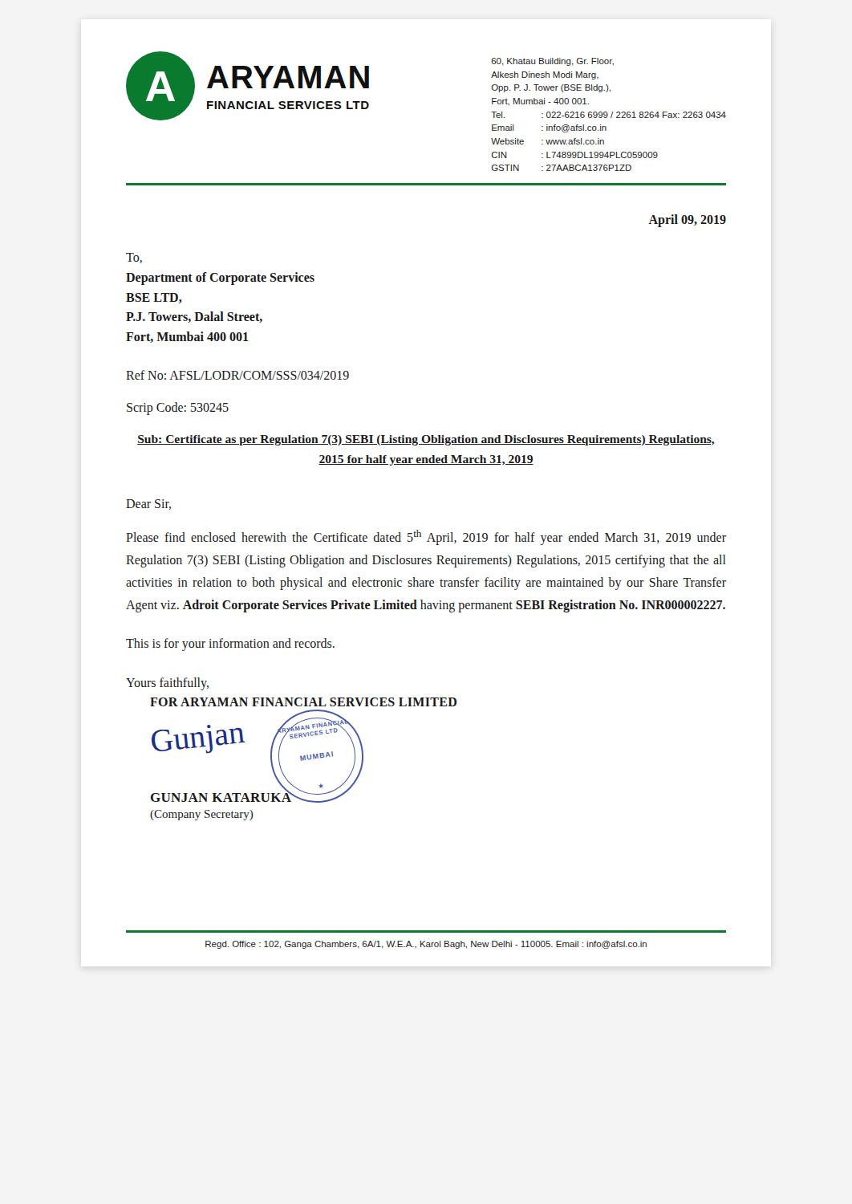ARYAMAN
FINANCIAL SERVICES LTD
60, Khatau Building, Gr. Floor,
Alkesh Dinesh Modi Marg,
Opp. P. J. Tower (BSE Bldg.),
Fort, Mumbai - 400 001.
Tel.: 022-6216 6999 / 2261 8264 Fax: 2263 0434
Email: info@afsl.co.in
Website: www.afsl.co.in
CIN: L74899DL1994PLC059009
GSTIN: 27AABCA1376P1ZD
April 09, 2019
To,
Department of Corporate Services
BSE LTD,
P.J. Towers, Dalal Street,
Fort, Mumbai 400 001
Ref No: AFSL/LODR/COM/SSS/034/2019
Scrip Code: 530245
Sub: Certificate as per Regulation 7(3) SEBI (Listing Obligation and Disclosures Requirements) Regulations, 2015 for half year ended March 31, 2019
Dear Sir,
Please find enclosed herewith the Certificate dated 5th April, 2019 for half year ended March 31, 2019 under Regulation 7(3) SEBI (Listing Obligation and Disclosures Requirements) Regulations, 2015 certifying that the all activities in relation to both physical and electronic share transfer facility are maintained by our Share Transfer Agent viz. Adroit Corporate Services Private Limited having permanent SEBI Registration No. INR000002227.
This is for your information and records.
Yours faithfully,
FOR ARYAMAN FINANCIAL SERVICES LIMITED
Gunjan
ARYAMAN FINANCIAL SERVICES LTD
MUMBAI
★
GUNJAN KATARUKA
(Company Secretary)
Regd. Office : 102, Ganga Chambers, 6A/1, W.E.A., Karol Bagh, New Delhi - 110005. Email : info@afsl.co.in